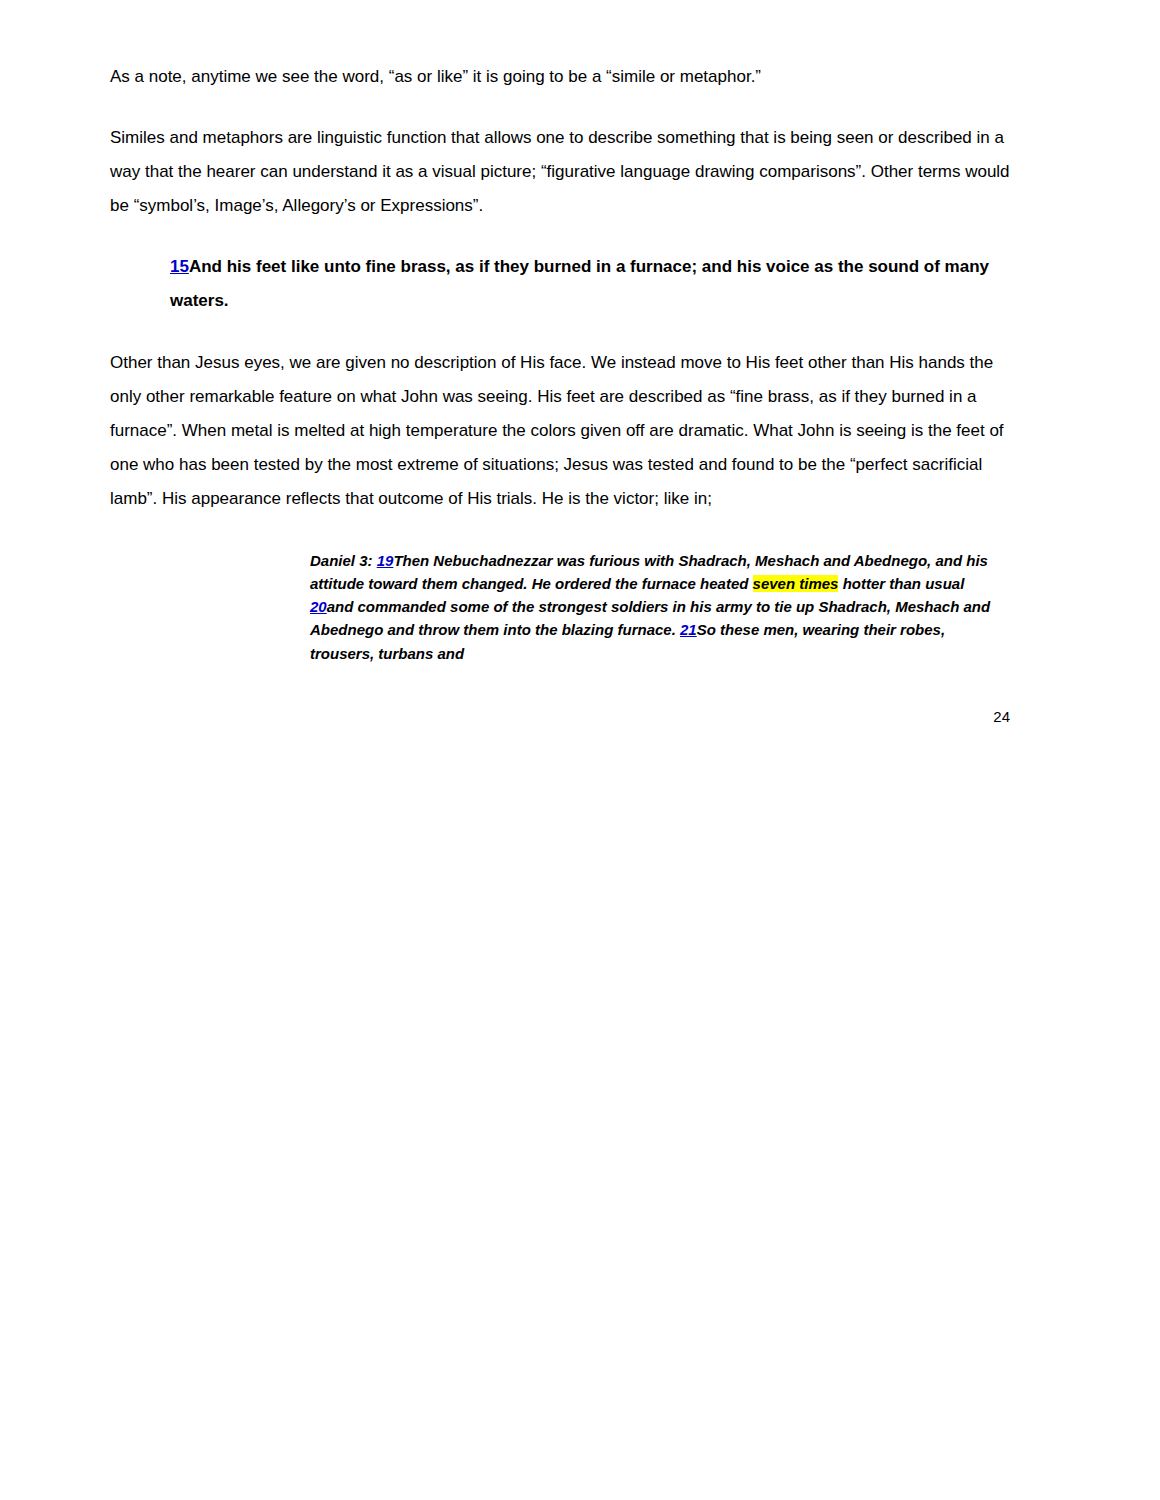As a note, anytime we see the word, “as or like” it is going to be a “simile or metaphor.”
Similes and metaphors are linguistic function that allows one to describe something that is being seen or described in a way that the hearer can understand it as a visual picture; “figurative language drawing comparisons”. Other terms would be “symbol’s, Image’s, Allegory’s or Expressions”.
15 And his feet like unto fine brass, as if they burned in a furnace; and his voice as the sound of many waters.
Other than Jesus eyes, we are given no description of His face. We instead move to His feet other than His hands the only other remarkable feature on what John was seeing. His feet are described as “fine brass, as if they burned in a furnace”. When metal is melted at high temperature the colors given off are dramatic. What John is seeing is the feet of one who has been tested by the most extreme of situations; Jesus was tested and found to be the “perfect sacrificial lamb”. His appearance reflects that outcome of His trials. He is the victor; like in;
Daniel 3: 19 Then Nebuchadnezzar was furious with Shadrach, Meshach and Abednego, and his attitude toward them changed. He ordered the furnace heated seven times hotter than usual 20and commanded some of the strongest soldiers in his army to tie up Shadrach, Meshach and Abednego and throw them into the blazing furnace. 21 So these men, wearing their robes, trousers, turbans and
24